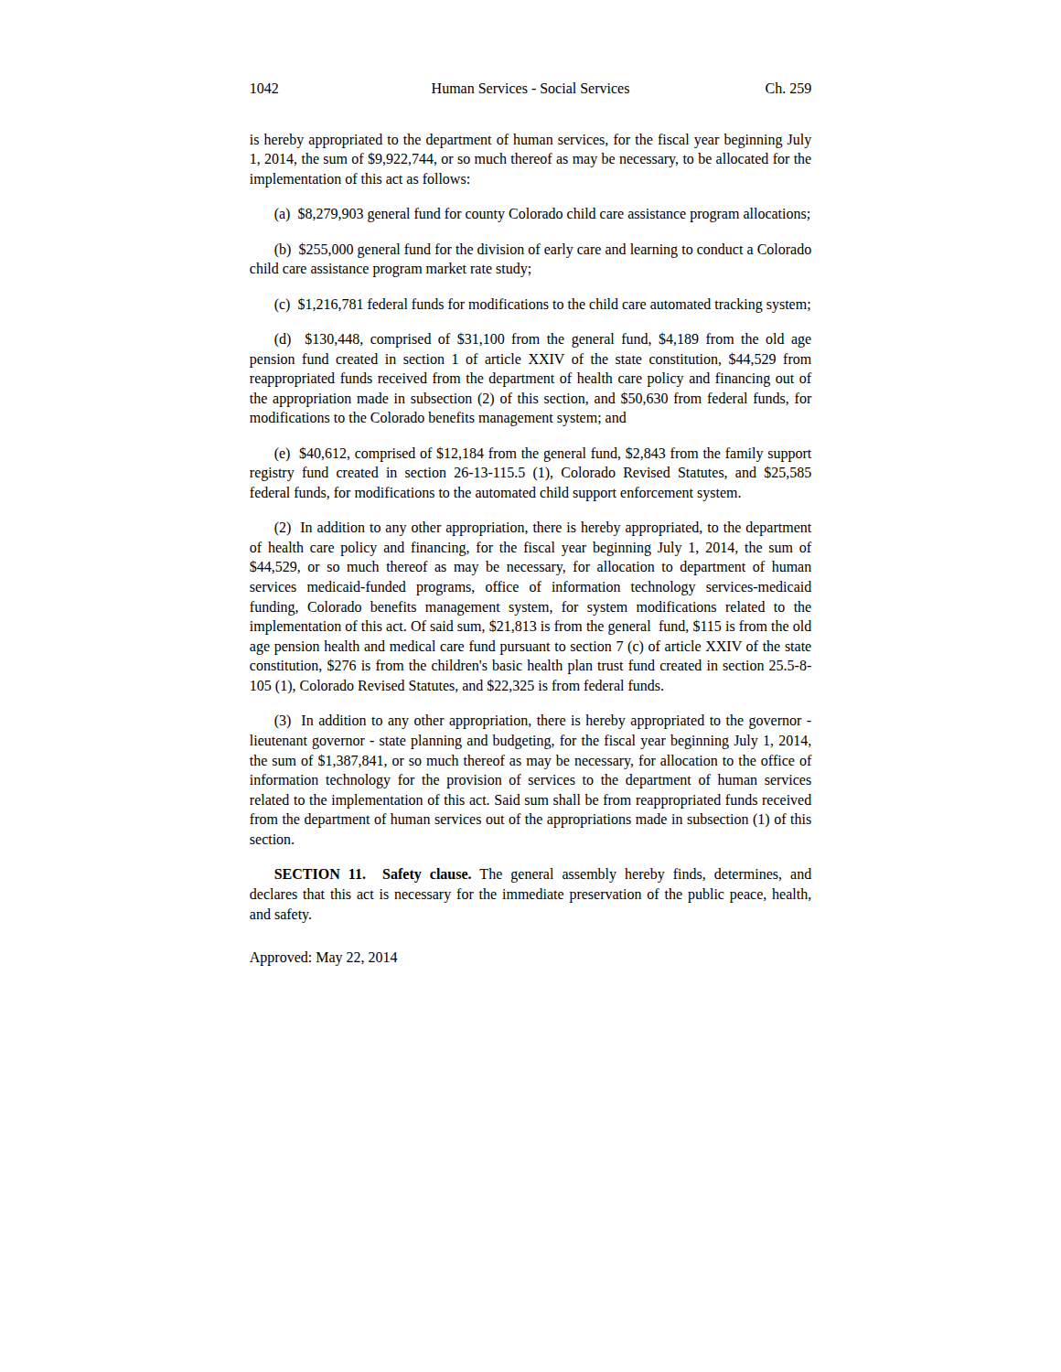1042
Human Services - Social Services
Ch. 259
is hereby appropriated to the department of human services, for the fiscal year beginning July 1, 2014, the sum of $9,922,744, or so much thereof as may be necessary, to be allocated for the implementation of this act as follows:
(a) $8,279,903 general fund for county Colorado child care assistance program allocations;
(b) $255,000 general fund for the division of early care and learning to conduct a Colorado child care assistance program market rate study;
(c) $1,216,781 federal funds for modifications to the child care automated tracking system;
(d) $130,448, comprised of $31,100 from the general fund, $4,189 from the old age pension fund created in section 1 of article XXIV of the state constitution, $44,529 from reappropriated funds received from the department of health care policy and financing out of the appropriation made in subsection (2) of this section, and $50,630 from federal funds, for modifications to the Colorado benefits management system; and
(e) $40,612, comprised of $12,184 from the general fund, $2,843 from the family support registry fund created in section 26-13-115.5 (1), Colorado Revised Statutes, and $25,585 federal funds, for modifications to the automated child support enforcement system.
(2) In addition to any other appropriation, there is hereby appropriated, to the department of health care policy and financing, for the fiscal year beginning July 1, 2014, the sum of $44,529, or so much thereof as may be necessary, for allocation to department of human services medicaid-funded programs, office of information technology services-medicaid funding, Colorado benefits management system, for system modifications related to the implementation of this act. Of said sum, $21,813 is from the general fund, $115 is from the old age pension health and medical care fund pursuant to section 7 (c) of article XXIV of the state constitution, $276 is from the children's basic health plan trust fund created in section 25.5-8-105 (1), Colorado Revised Statutes, and $22,325 is from federal funds.
(3) In addition to any other appropriation, there is hereby appropriated to the governor - lieutenant governor - state planning and budgeting, for the fiscal year beginning July 1, 2014, the sum of $1,387,841, or so much thereof as may be necessary, for allocation to the office of information technology for the provision of services to the department of human services related to the implementation of this act. Said sum shall be from reappropriated funds received from the department of human services out of the appropriations made in subsection (1) of this section.
SECTION 11. Safety clause. The general assembly hereby finds, determines, and declares that this act is necessary for the immediate preservation of the public peace, health, and safety.
Approved: May 22, 2014